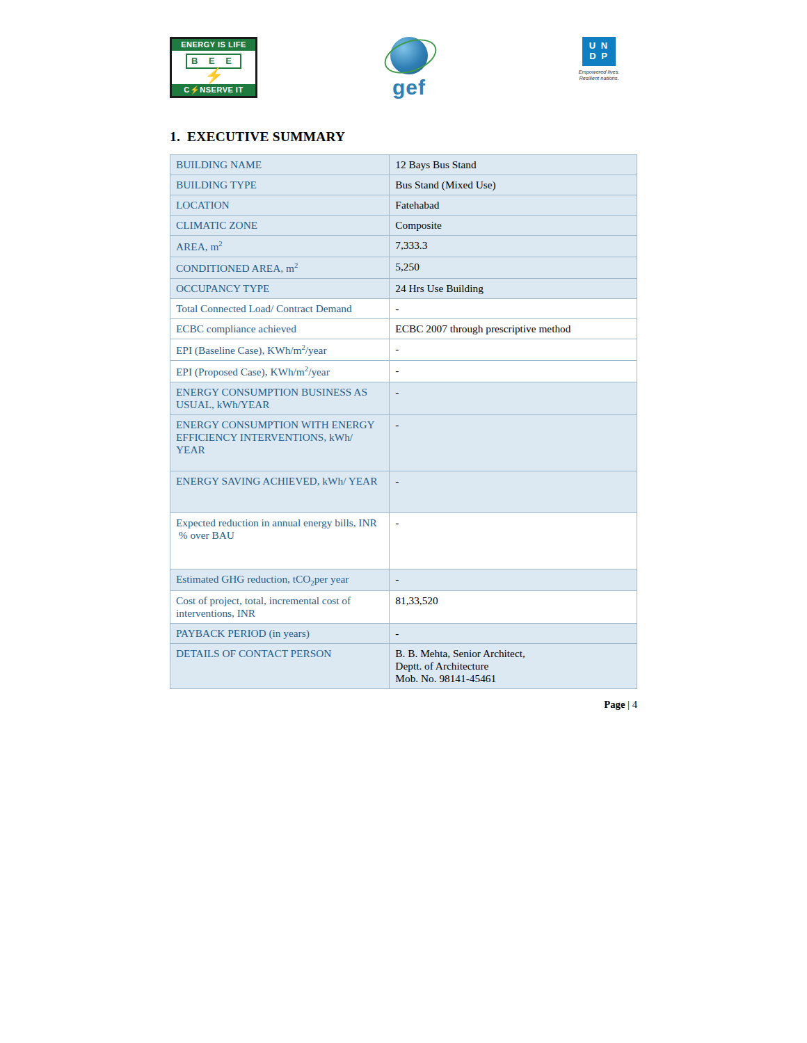ENERGY IS LIFE
B E E
⚡
C⚡NSERVE IT
gef
U N
D P
Empowered lives.
Resilient nations.
1. EXECUTIVE SUMMARY
| BUILDING NAME | 12 Bays Bus Stand |
| BUILDING TYPE | Bus Stand (Mixed Use) |
| LOCATION | Fatehabad |
| CLIMATIC ZONE | Composite |
| AREA, m 2 | 7,333.3 |
| CONDITIONED AREA, m 2 | 5,250 |
| OCCUPANCY TYPE | 24 Hrs Use Building |
| Total Connected Load/ Contract Demand | - |
| ECBC compliance achieved | ECBC 2007 through prescriptive method |
| EPI (Baseline Case), KWh/m 2 /year | - |
| EPI (Proposed Case), KWh/m 2 /year | - |
| ENERGY CONSUMPTION BUSINESS AS USUAL, kWh/YEAR | - |
| ENERGY CONSUMPTION WITH ENERGY EFFICIENCY INTERVENTIONS, kWh/ YEAR | - |
| ENERGY SAVING ACHIEVED, kWh/ YEAR | - |
| Expected reduction in annual energy bills, INR % over BAU | - |
| Estimated GHG reduction, tCO 2 per year | - |
| Cost of project, total, incremental cost of interventions, INR | 81,33,520 |
| PAYBACK PERIOD (in years) | - |
| DETAILS OF CONTACT PERSON | B. B. Mehta, Senior Architect, Deptt. of Architecture Mob. No. 98141-45461 |
Page | 4